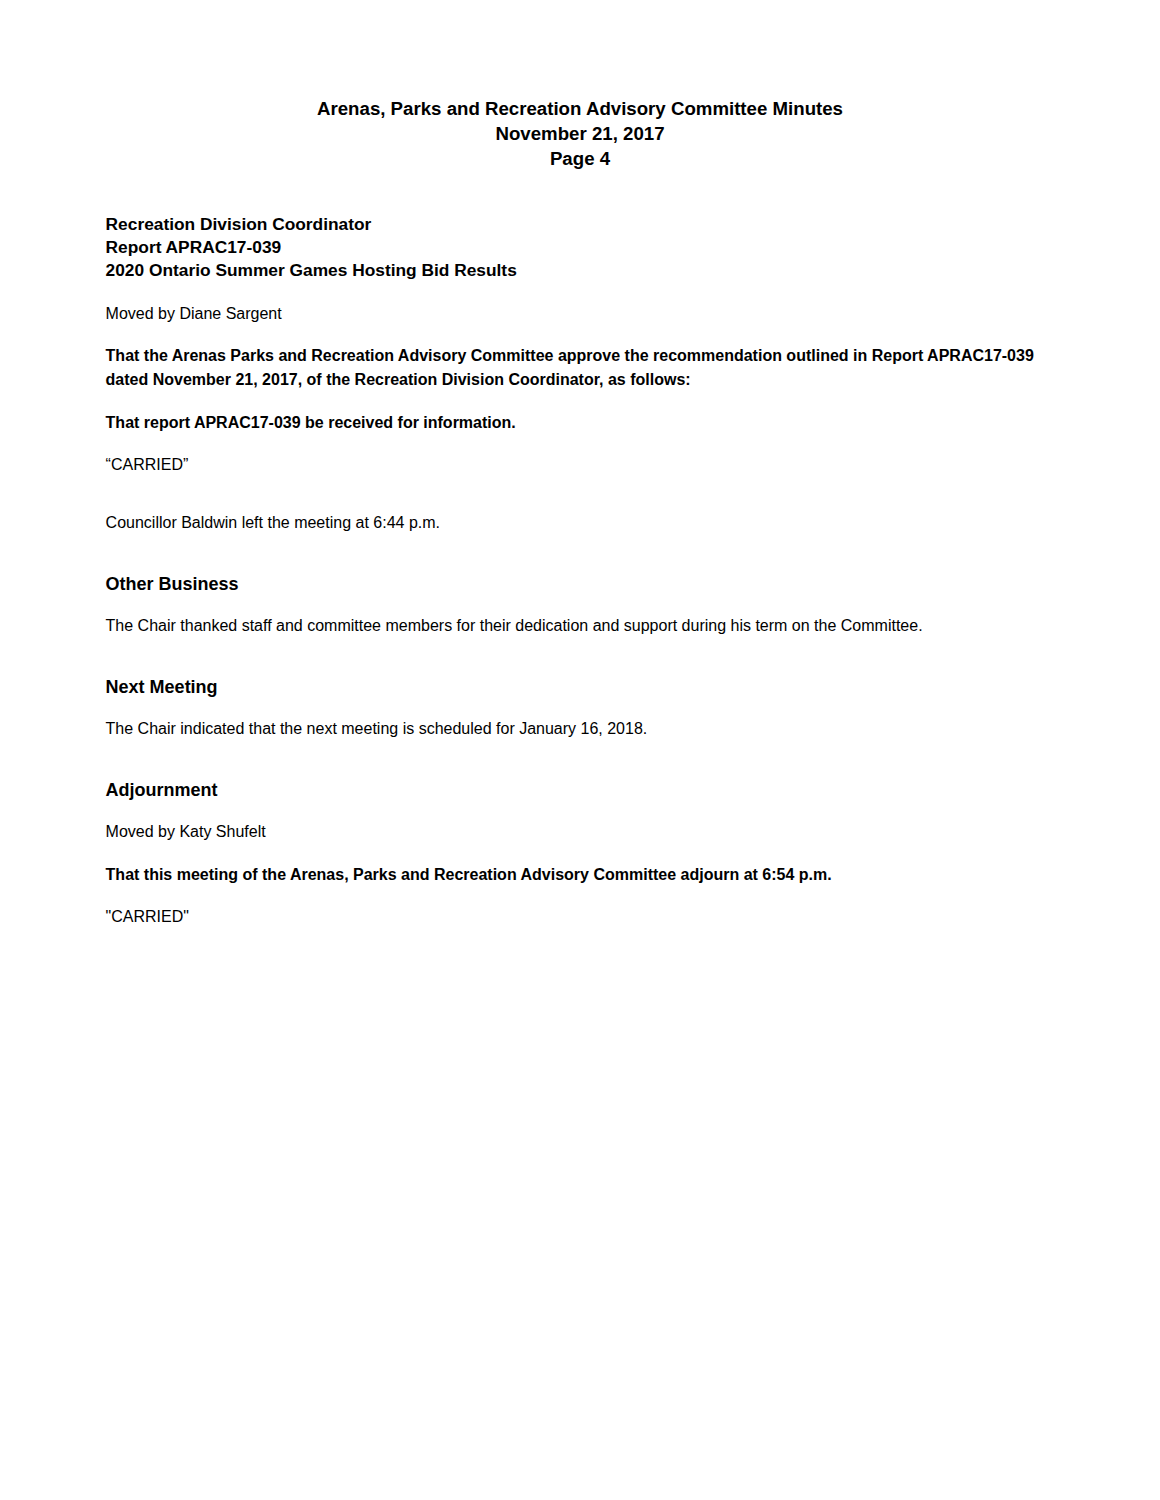Arenas, Parks and Recreation Advisory Committee Minutes
November 21, 2017
Page 4
Recreation Division Coordinator
Report APRAC17-039
2020 Ontario Summer Games Hosting Bid Results
Moved by Diane Sargent
That the Arenas Parks and Recreation Advisory Committee approve the recommendation outlined in Report APRAC17-039 dated November 21, 2017, of the Recreation Division Coordinator, as follows:
That report APRAC17-039 be received for information.
“CARRIED”
Councillor Baldwin left the meeting at 6:44 p.m.
Other Business
The Chair thanked staff and committee members for their dedication and support during his term on the Committee.
Next Meeting
The Chair indicated that the next meeting is scheduled for January 16, 2018.
Adjournment
Moved by Katy Shufelt
That this meeting of the Arenas, Parks and Recreation Advisory Committee adjourn at 6:54 p.m.
"CARRIED"